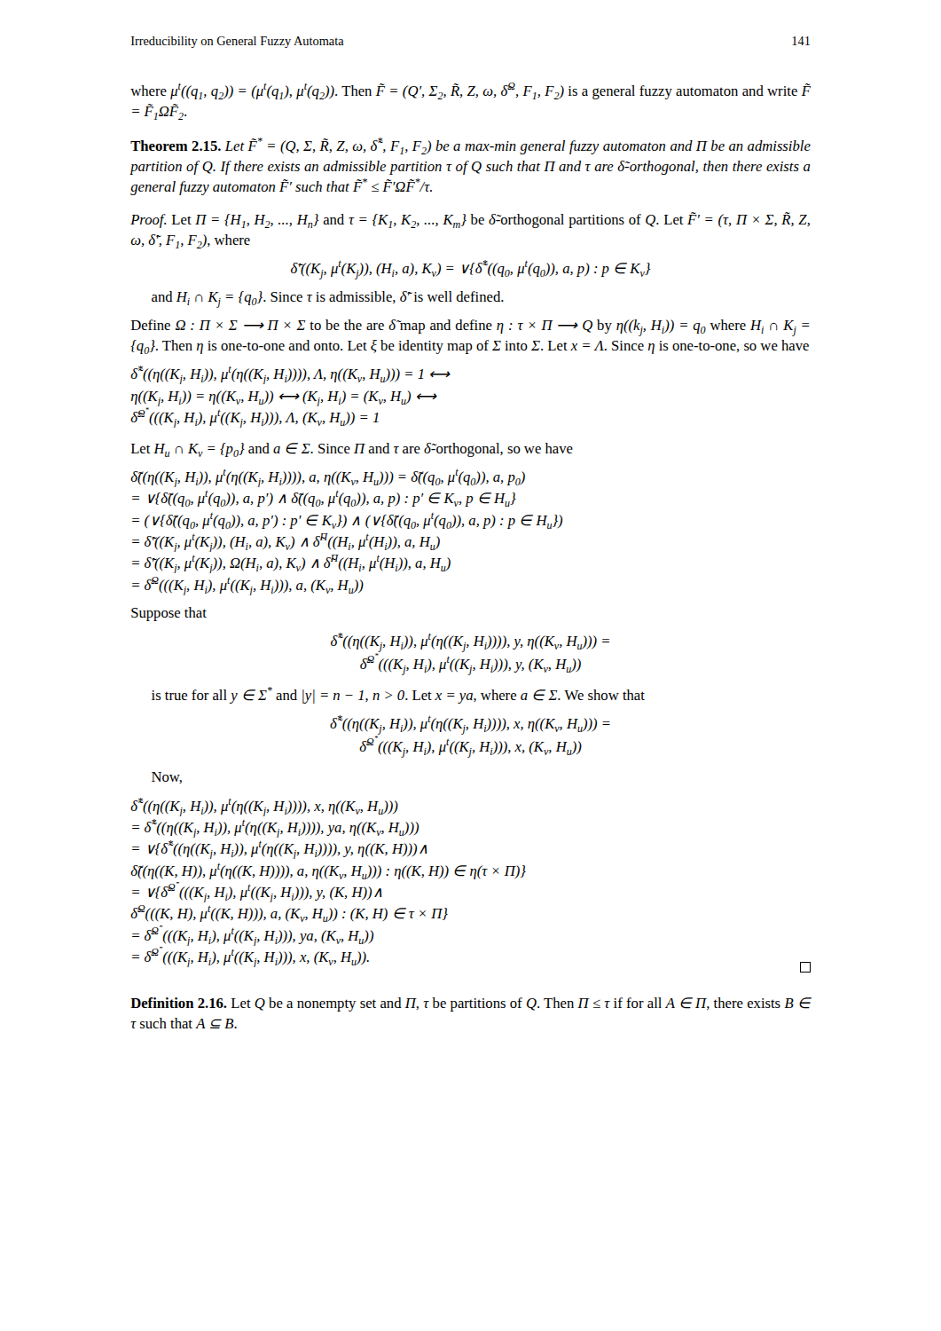Irreducibility on General Fuzzy Automata
141
where μt((q1, q2)) = (μt(q1), μt(q2)). Then F̃ = (Q′, Σ2, R̃, Z, ω, δ̃Ω, F1, F2) is a general fuzzy automaton and write F̃ = F̃1ΩF̃2.
Theorem 2.15. Let F̃* = (Q, Σ, R̃, Z, ω, δ̃*, F1, F2) be a max-min general fuzzy automaton and Π be an admissible partition of Q. If there exists an admissible partition τ of Q such that Π and τ are δ̃-orthogonal, then there exists a general fuzzy automaton F̃′ such that F̃* ≤ F̃′ΩF̃*/τ.
Proof. Let Π = {H1, H2, ..., Hn} and τ = {K1, K2, ..., Km} be δ̃-orthogonal partitions of Q. Let F̃′ = (τ, Π × Σ, R̃, Z, ω, δ̃′, F1, F2), where
δ̃′((Kj, μt(Kj)), (Hi, a), Kv) = ∨{δ̃*((q0, μt(q0)), a, p) : p ∈ Kv}
and Hi ∩ Kj = {q0}. Since τ is admissible, δ̃′ is well defined.
Define Ω : Π × Σ ⟶ Π × Σ to be the are δ̃ map and define η : τ × Π ⟶ Q by η((kj, Hi)) = q0 where Hi ∩ Kj = {q0}. Then η is one-to-one and onto. Let ξ be identity map of Σ into Σ. Let x = Λ. Since η is one-to-one, so we have
δ̃*((η((Kj, Hi)), μt(η((Kj, Hi)))), Λ, η((Kv, Hu))) = 1 ⟷
η((Kj, Hi)) = η((Kv, Hu)) ⟷ (Kj, Hi) = (Kv, Hu) ⟷
δ̃Ω*(((Kj, Hi), μt((Kj, Hi))), Λ, (Kv, Hu)) = 1
Let Hu ∩ Kv = {p0} and a ∈ Σ. Since Π and τ are δ̃-orthogonal, so we have
δ̃((η((Kj, Hi)), μt(η((Kj, Hi)))), a, η((Kv, Hu))) = δ̃((q0, μt(q0)), a, p0)
= ∨{δ̃((q0, μt(q0)), a, p′) ∧ δ̃((q0, μt(q0)), a, p) : p′ ∈ Kv, p ∈ Hu}
= (∨{δ̃((q0, μt(q0)), a, p′) : p′ ∈ Kv}) ∧ (∨{δ̃((q0, μt(q0)), a, p) : p ∈ Hu})
= δ̃′((Kj, μt(Kj)), (Hi, a), Kv) ∧ δ̃Π((Hi, μt(Hi)), a, Hu)
= δ̃′((Kj, μt(Kj)), Ω(Hi, a), Kv) ∧ δ̃Π((Hi, μt(Hi)), a, Hu)
= δ̃Ω(((Kj, Hi), μt((Kj, Hi))), a, (Kv, Hu))
Suppose that
δ̃*((η((Kj, Hi)), μt(η((Kj, Hi)))), y, η((Kv, Hu))) =
δ̃Ω*(((Kj, Hi), μt((Kj, Hi))), y, (Kv, Hu))
is true for all y ∈ Σ* and |y| = n − 1, n > 0. Let x = ya, where a ∈ Σ. We show that
δ̃*((η((Kj, Hi)), μt(η((Kj, Hi)))), x, η((Kv, Hu))) =
δ̃Ω*(((Kj, Hi), μt((Kj, Hi))), x, (Kv, Hu))
Now,
δ̃*((η((Kj, Hi)), μt(η((Kj, Hi)))), x, η((Kv, Hu)))
= δ̃*((η((Kj, Hi)), μt(η((Kj, Hi)))), ya, η((Kv, Hu)))
= ∨{δ̃*((η((Kj, Hi)), μt(η((Kj, Hi)))), y, η((K, H)))∧
δ̃((η((K, H)), μt(η((K, H)))), a, η((Kv, Hu))) : η((K, H)) ∈ η(τ × Π)}
= ∨{δ̃Ω*(((Kj, Hi), μt((Kj, Hi))), y, (K, H))∧
δ̃Ω(((K, H), μt((K, H))), a, (Kv, Hu)) : (K, H) ∈ τ × Π}
= δ̃Ω*(((Kj, Hi), μt((Kj, Hi))), ya, (Kv, Hu))
= δ̃Ω*(((Kj, Hi), μt((Kj, Hi))), x, (Kv, Hu)).
Definition 2.16. Let Q be a nonempty set and Π, τ be partitions of Q. Then Π ≤ τ if for all A ∈ Π, there exists B ∈ τ such that A ⊆ B.